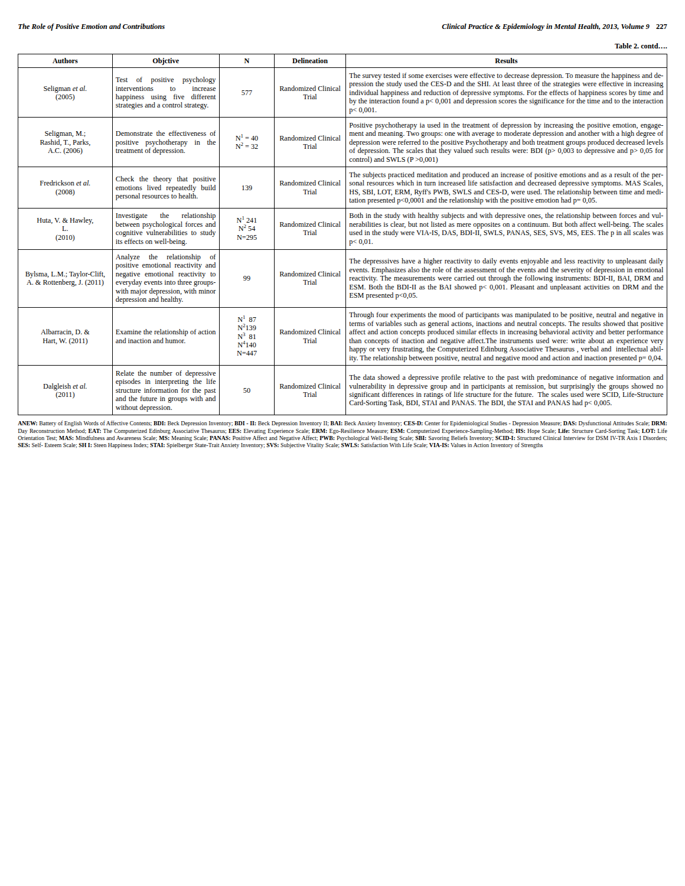The Role of Positive Emotion and Contributions
Clinical Practice & Epidemiology in Mental Health, 2013, Volume 9 227
Table 2. contd….
| Authors | Objctive | N | Delineation | Results |
| --- | --- | --- | --- | --- |
| Seligman et al. (2005) | Test of positive psychology interventions to increase happiness using five different strategies and a control strategy. | 577 | Randomized Clinical Trial | The survey tested if some exercises were effective to decrease depression. To measure the happiness and depression the study used the CES-D and the SHI. At least three of the strategies were effective in increasing individual happiness and reduction of depressive symptoms. For the effects of happiness scores by time and by the interaction found a p< 0,001 and depression scores the significance for the time and to the interaction p< 0,001. |
| Seligman, M.; Rashid, T., Parks, A.C. (2006) | Demonstrate the effectiveness of positive psychotherapy in the treatment of depression. | N 1 = 40 N 2 = 32 | Randomized Clinical Trial | Positive psychotherapy ia used in the treatment of depression by increasing the positive emotion, engagement and meaning. Two groups: one with average to moderate depression and another with a high degree of depression were referred to the positive Psychotherapy and both treatment groups produced decreased levels of depression. The scales that they valued such results were: BDI (p> 0,003 to depressive and p> 0,05 for control) and SWLS (P >0,001) |
| Fredrickson et al. (2008) | Check the theory that positive emotions lived repeatedly build personal resources to health. | 139 | Randomized Clinical Trial | The subjects practiced meditation and produced an increase of positive emotions and as a result of the personal resources which in turn increased life satisfaction and decreased depressive symptoms. MAS Scales, HS, SBI, LOT, ERM, Ryff's PWB, SWLS and CES-D, were used. The relationship between time and meditation presented p<0,0001 and the relationship with the positive emotion had p= 0,05. |
| Huta, V. & Hawley, L. (2010) | Investigate the relationship between psychological forces and cognitive vulnerabilities to study its effects on well-being. | N 1 241 N 2 54 N=295 | Randomized Clinical Trial | Both in the study with healthy subjects and with depressive ones, the relationship between forces and vulnerabilities is clear, but not listed as mere opposites on a continuum. But both affect well-being. The scales used in the study were VIA-IS, DAS, BDI-II, SWLS, PANAS, SES, SVS, MS, EES. The p in all scales was p< 0,01. |
| Bylsma, L.M.; Taylor-Clift, A. & Rottenberg, J. (2011) | Analyze the relationship of positive emotional reactivity and negative emotional reactivity to everyday events into three groups- with major depression, with minor depression and healthy. | 99 | Randomized Clinical Trial | The depresssives have a higher reactivity to daily events enjoyable and less reactivity to unpleasant daily events. Emphasizes also the role of the assessment of the events and the severity of depression in emotional reactivity. The measurements were carried out through the following instruments: BDI-II, BAI, DRM and ESM. Both the BDI-II as the BAI showed p< 0,001. Pleasant and unpleasant activities on DRM and the ESM presented p<0,05. |
| Albarracin, D. & Hart, W. (2011) | Examine the relationship of action and inaction and humor. | N 1 87 N 2 139 N 3 81 N 4 140 N=447 | Randomized Clinical Trial | Through four experiments the mood of participants was manipulated to be positive, neutral and negative in terms of variables such as general actions, inactions and neutral concepts. The results showed that positive affect and action concepts produced similar effects in increasing behavioral activity and better performance than concepts of inaction and negative affect.The instruments used were: write about an experience very happy or very frustrating, the Computerized Edinburg Associative Thesaurus , verbal and intellectual ability. The relationship between positive, neutral and negative mood and action and inaction presented p= 0,04. |
| Dalgleish et al. (2011) | Relate the number of depressive episodes in interpreting the life structure information for the past and the future in groups with and without depression. | 50 | Randomized Clinical Trial | The data showed a depressive profile relative to the past with predominance of negative information and vulnerability in depressive group and in participants at remission, but surprisingly the groups showed no significant differences in ratings of life structure for the future. The scales used were SCID, Life-Structure Card-Sorting Task, BDI, STAI and PANAS. The BDI, the STAI and PANAS had p< 0,005. |
ANEW: Battery of English Words of Affective Contents; BDI: Beck Depression Inventory; BDI - II: Beck Depression Inventory II; BAI: Beck Anxiety Inventory; CES-D: Center for Epidemiological Studies - Depression Measure; DAS: Dysfunctional Attitudes Scale; DRM: Day Reconstruction Method; EAT: The Computerized Edinburg Associative Thesaurus; EES: Elevating Experience Scale; ERM: Ego-Resilience Measure; ESM: Computerized Experience-Sampling-Method; HS: Hope Scale; Life: Structure Card-Sorting Task; LOT: Life Orientation Test; MAS: Mindfulness and Awareness Scale; MS: Meaning Scale; PANAS: Positive Affect and Negative Affect; PWB: Psychological Well-Being Scale; SBI: Savoring Beliefs Inventory; SCID-I: Structured Clinical Interview for DSM IV-TR Axis I Disorders; SES: Self- Esteem Scale; SH I: Steen Happiness Index; STAI: Spielberger State-Trait Anxiety Inventory; SVS: Subjective Vitality Scale; SWLS: Satisfaction With Life Scale; VIA-IS: Values in Action Inventory of Strengths